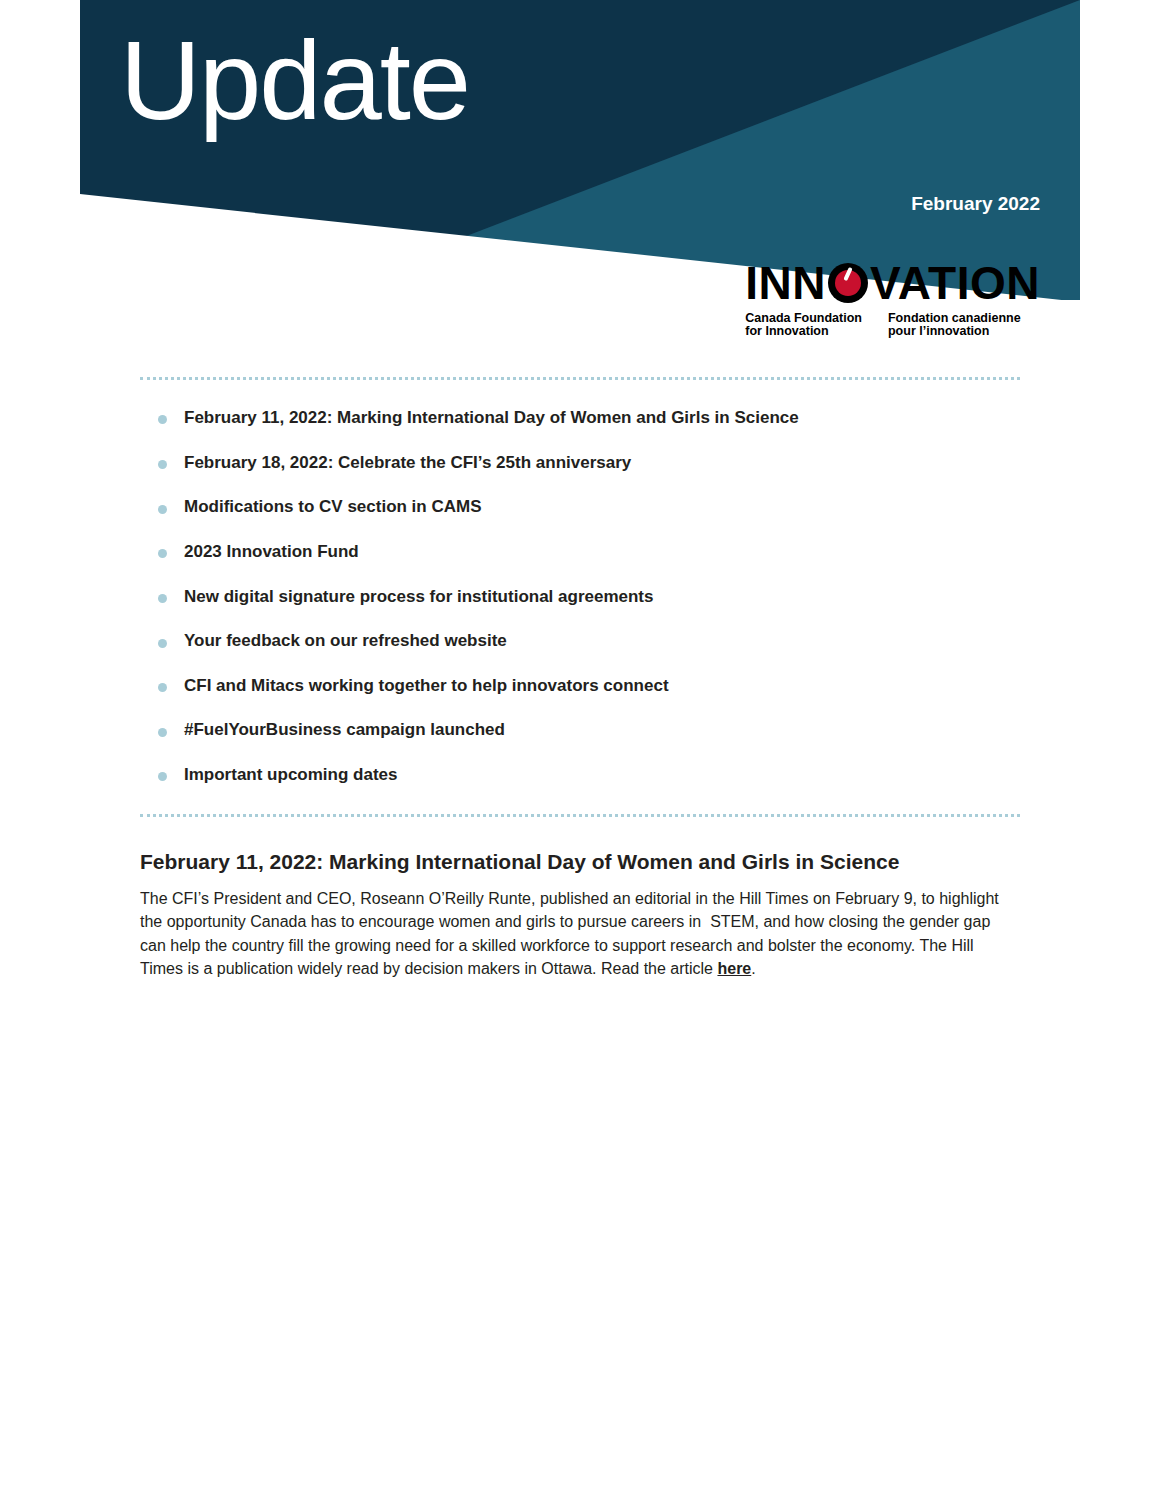Update
February 2022
INN VATION
Canada Foundation
for Innovation Fondation canadienne
pour l’innovation
February 11, 2022: Marking International Day of Women and Girls in Science
February 18, 2022: Celebrate the CFI’s 25th anniversary
Modifications to CV section in CAMS
2023 Innovation Fund
New digital signature process for institutional agreements
Your feedback on our refreshed website
CFI and Mitacs working together to help innovators connect
#FuelYourBusiness campaign launched
Important upcoming dates
February 11, 2022: Marking International Day of Women and Girls in Science
The CFI’s President and CEO, Roseann O’Reilly Runte, published an editorial in the Hill Times on February 9, to highlight the opportunity Canada has to encourage women and girls to pursue careers in STEM, and how closing the gender gap can help the country fill the growing need for a skilled workforce to support research and bolster the economy. The Hill Times is a publication widely read by decision makers in Ottawa. Read the article here.